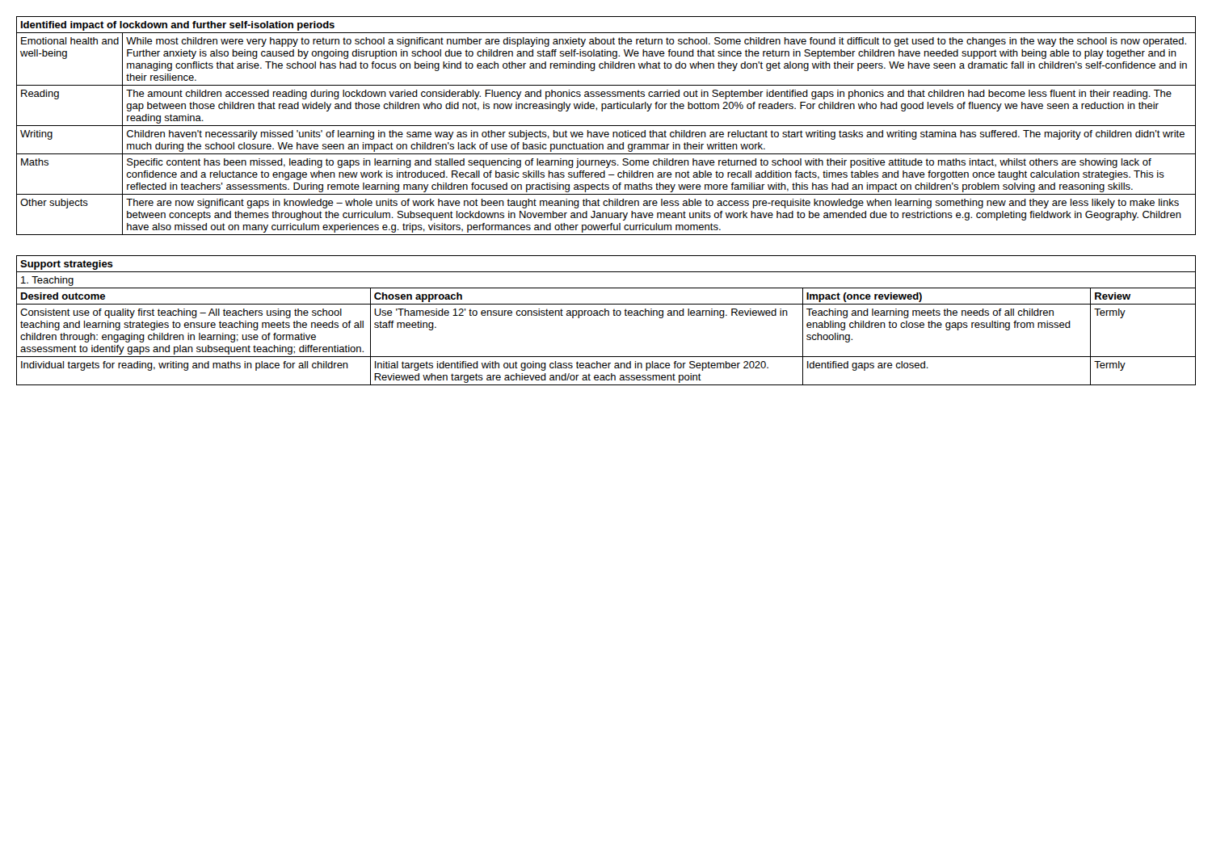| Identified impact of lockdown and further self-isolation periods |
| Emotional health and well-being | While most children were very happy to return to school a significant number are displaying anxiety about the return to school. Some children have found it difficult to get used to the changes in the way the school is now operated. Further anxiety is also being caused by ongoing disruption in school due to children and staff self-isolating. We have found that since the return in September children have needed support with being able to play together and in managing conflicts that arise. The school has had to focus on being kind to each other and reminding children what to do when they don't get along with their peers. We have seen a dramatic fall in children's self-confidence and in their resilience. |
| Reading | The amount children accessed reading during lockdown varied considerably. Fluency and phonics assessments carried out in September identified gaps in phonics and that children had become less fluent in their reading. The gap between those children that read widely and those children who did not, is now increasingly wide, particularly for the bottom 20% of readers. For children who had good levels of fluency we have seen a reduction in their reading stamina. |
| Writing | Children haven't necessarily missed 'units' of learning in the same way as in other subjects, but we have noticed that children are reluctant to start writing tasks and writing stamina has suffered. The majority of children didn't write much during the school closure. We have seen an impact on children's lack of use of basic punctuation and grammar in their written work. |
| Maths | Specific content has been missed, leading to gaps in learning and stalled sequencing of learning journeys. Some children have returned to school with their positive attitude to maths intact, whilst others are showing lack of confidence and a reluctance to engage when new work is introduced. Recall of basic skills has suffered – children are not able to recall addition facts, times tables and have forgotten once taught calculation strategies. This is reflected in teachers' assessments. During remote learning many children focused on practising aspects of maths they were more familiar with, this has had an impact on children's problem solving and reasoning skills. |
| Other subjects | There are now significant gaps in knowledge – whole units of work have not been taught meaning that children are less able to access pre-requisite knowledge when learning something new and they are less likely to make links between concepts and themes throughout the curriculum. Subsequent lockdowns in November and January have meant units of work have had to be amended due to restrictions e.g. completing fieldwork in Geography. Children have also missed out on many curriculum experiences e.g. trips, visitors, performances and other powerful curriculum moments. |
| Support strategies |
| 1. Teaching |
| Desired outcome | Chosen approach | Impact (once reviewed) | Review |
| Consistent use of quality first teaching – All teachers using the school teaching and learning strategies to ensure teaching meets the needs of all children through: engaging children in learning; use of formative assessment to identify gaps and plan subsequent teaching; differentiation. | Use 'Thameside 12' to ensure consistent approach to teaching and learning. Reviewed in staff meeting. | Teaching and learning meets the needs of all children enabling children to close the gaps resulting from missed schooling. | Termly |
| Individual targets for reading, writing and maths in place for all children | Initial targets identified with out going class teacher and in place for September 2020. Reviewed when targets are achieved and/or at each assessment point | Identified gaps are closed. | Termly |